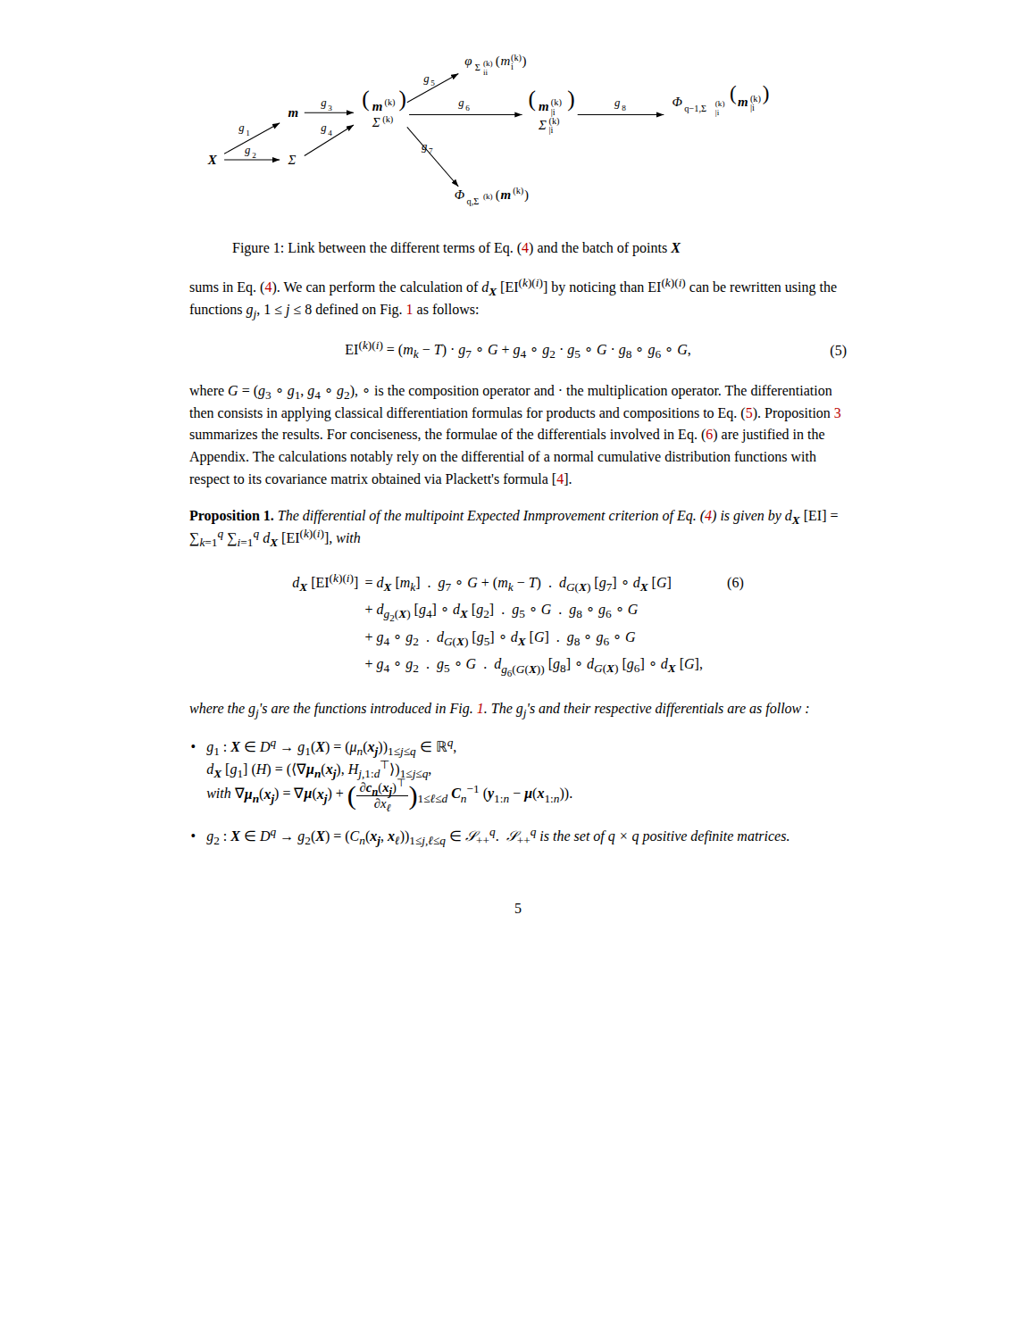X m Σ ( m (k) Σ (k) ) ( m (k) |i Σ (k) |i ) φ Σ (k) ii ( m (k) i ) Φ q,Σ (k) ( m (k) ) Φ q−1,Σ (k) |i ( m (k) |i ) g 1 g 2 g 3 g 4 g 5 g 6 g 7 g 8
Figure 1: Link between the different terms of Eq. (4) and the batch of points X
sums in Eq. (4). We can perform the calculation of dX [EI(k)(i)] by noticing than EI(k)(i) can be rewritten using the functions gj, 1 ≤ j ≤ 8 defined on Fig. 1 as follows:
EI(k)(i) = (mk − T) · g7 ∘ G + g4 ∘ g2 · g5 ∘ G · g8 ∘ g6 ∘ G, (5)
where G = (g3 ∘ g1, g4 ∘ g2), ∘ is the composition operator and · the multiplication operator. The differentiation then consists in applying classical differentiation formulas for products and compositions to Eq. (5). Proposition 3 summarizes the results. For conciseness, the formulae of the differentials involved in Eq. (6) are justified in the Appendix. The calculations notably rely on the differential of a normal cumulative distribution functions with respect to its covariance matrix obtained via Plackett's formula [4].
Proposition 1. The differential of the multipoint Expected Inmprovement criterion of Eq. (4) is given by dX [EI] = ∑k=1q ∑i=1q dX [EI(k)(i)], with
| d X [EI ( k )( i ) ] | = d X [ m k ] . g 7 ∘ G + ( m k − T ) . d G ( X ) [ g 7 ] ∘ d X [ G ] | (6) |
| | + d g 2 ( X ) [ g 4 ] ∘ d X [ g 2 ] . g 5 ∘ G . g 8 ∘ g 6 ∘ G | |
| | + g 4 ∘ g 2 . d G ( X ) [ g 5 ] ∘ d X [ G ] . g 8 ∘ g 6 ∘ G | |
| | + g 4 ∘ g 2 . g 5 ∘ G . d g 6 ( G ( X )) [ g 8 ] ∘ d G ( X ) [ g 6 ] ∘ d X [ G ], | |
where the gj's are the functions introduced in Fig. 1. The gj's and their respective differentials are as follow :
g1 : X ∈ Dq → g1(X) = (μn(xj))1≤j≤q ∈ ℝq,
dX [g1] (H) = (⟨∇μn(xj), Hj,1:d⊤⟩)1≤j≤q,
with ∇μn(xj) = ∇μ(xj) + (∂cn(xj)⊤∂xℓ)1≤ℓ≤d Cn−1 (y1:n − μ(x1:n)).
g2 : X ∈ Dq → g2(X) = (Cn(xj, xℓ))1≤j,ℓ≤q ∈ 𝒮++q. 𝒮++q is the set of q × q positive definite matrices.
5